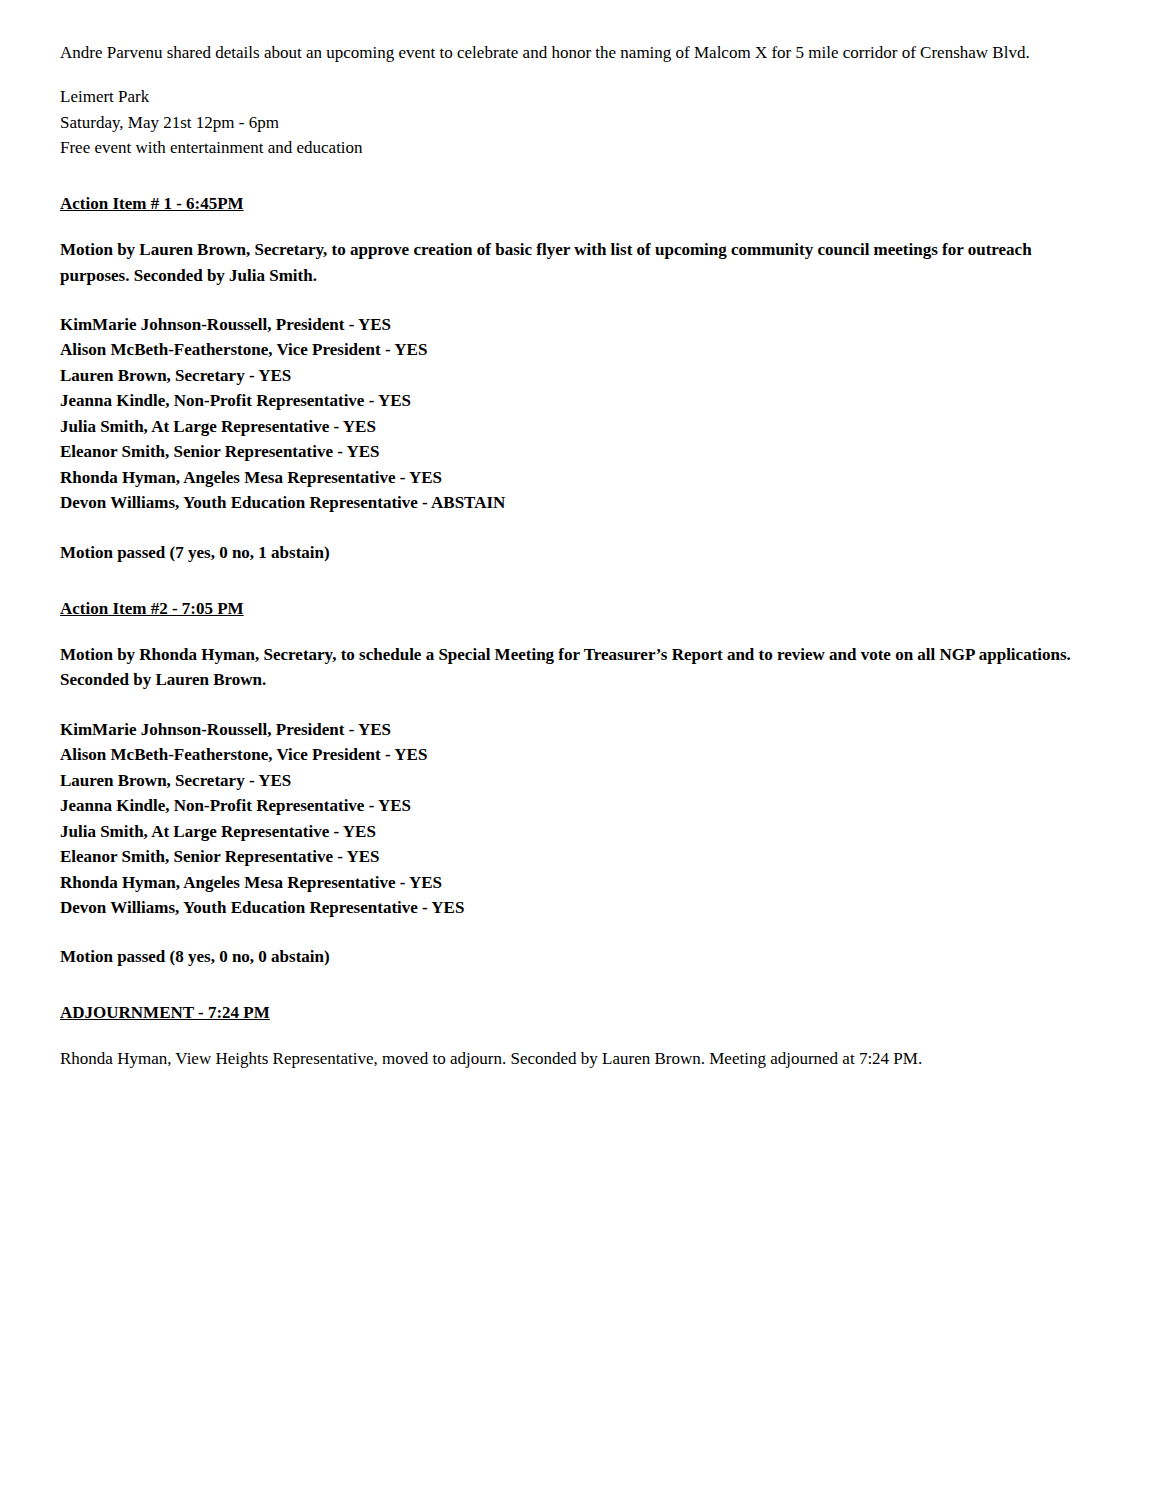Andre Parvenu shared details about an upcoming event to celebrate and honor the naming of Malcom X for 5 mile corridor of Crenshaw Blvd.
Leimert Park
Saturday, May 21st 12pm - 6pm
Free event with entertainment and education
Action Item # 1 - 6:45PM
Motion by Lauren Brown, Secretary, to approve creation of basic flyer with list of upcoming community council meetings for outreach purposes. Seconded by Julia Smith.
KimMarie Johnson-Roussell, President - YES
Alison McBeth-Featherstone, Vice President - YES
Lauren Brown, Secretary - YES
Jeanna Kindle, Non-Profit Representative - YES
Julia Smith, At Large Representative - YES
Eleanor Smith, Senior Representative - YES
Rhonda Hyman, Angeles Mesa Representative - YES
Devon Williams, Youth Education Representative - ABSTAIN
Motion passed (7 yes, 0 no, 1 abstain)
Action Item #2 - 7:05 PM
Motion by Rhonda Hyman, Secretary, to schedule a Special Meeting for Treasurer’s Report and to review and vote on all NGP applications. Seconded by Lauren Brown.
KimMarie Johnson-Roussell, President - YES
Alison McBeth-Featherstone, Vice President - YES
Lauren Brown, Secretary - YES
Jeanna Kindle, Non-Profit Representative - YES
Julia Smith, At Large Representative - YES
Eleanor Smith, Senior Representative - YES
Rhonda Hyman, Angeles Mesa Representative - YES
Devon Williams, Youth Education Representative - YES
Motion passed (8 yes, 0 no, 0 abstain)
ADJOURNMENT - 7:24 PM
Rhonda Hyman, View Heights Representative, moved to adjourn. Seconded by Lauren Brown. Meeting adjourned at 7:24 PM.